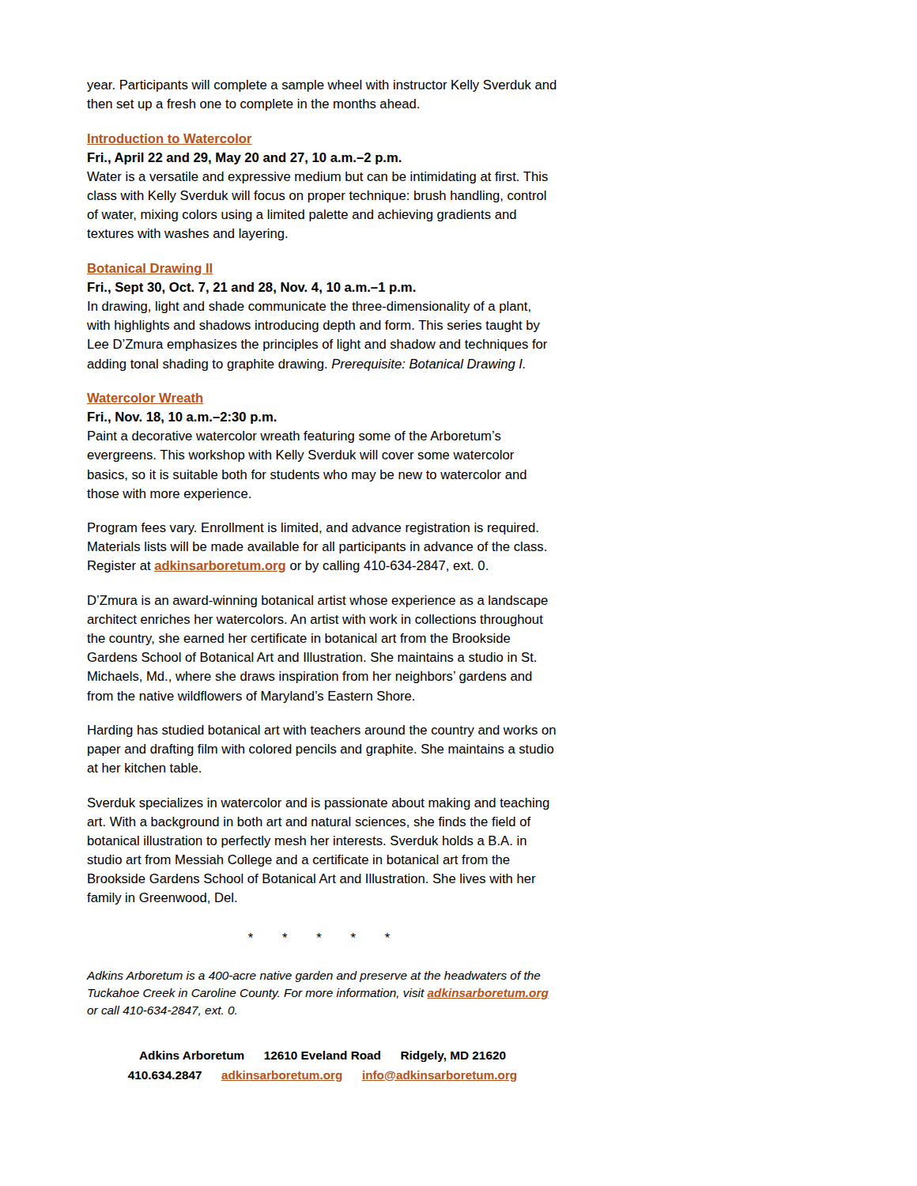year. Participants will complete a sample wheel with instructor Kelly Sverduk and then set up a fresh one to complete in the months ahead.
Introduction to Watercolor
Fri., April 22 and 29, May 20 and 27, 10 a.m.–2 p.m.
Water is a versatile and expressive medium but can be intimidating at first. This class with Kelly Sverduk will focus on proper technique: brush handling, control of water, mixing colors using a limited palette and achieving gradients and textures with washes and layering.
Botanical Drawing II
Fri., Sept 30, Oct. 7, 21 and 28, Nov. 4, 10 a.m.–1 p.m.
In drawing, light and shade communicate the three-dimensionality of a plant, with highlights and shadows introducing depth and form. This series taught by Lee D’Zmura emphasizes the principles of light and shadow and techniques for adding tonal shading to graphite drawing. Prerequisite: Botanical Drawing I.
Watercolor Wreath
Fri., Nov. 18, 10 a.m.–2:30 p.m.
Paint a decorative watercolor wreath featuring some of the Arboretum’s evergreens. This workshop with Kelly Sverduk will cover some watercolor basics, so it is suitable both for students who may be new to watercolor and those with more experience.
Program fees vary. Enrollment is limited, and advance registration is required. Materials lists will be made available for all participants in advance of the class. Register at adkinsarboretum.org or by calling 410-634-2847, ext. 0.
D’Zmura is an award-winning botanical artist whose experience as a landscape architect enriches her watercolors. An artist with work in collections throughout the country, she earned her certificate in botanical art from the Brookside Gardens School of Botanical Art and Illustration. She maintains a studio in St. Michaels, Md., where she draws inspiration from her neighbors’ gardens and from the native wildflowers of Maryland’s Eastern Shore.
Harding has studied botanical art with teachers around the country and works on paper and drafting film with colored pencils and graphite. She maintains a studio at her kitchen table.
Sverduk specializes in watercolor and is passionate about making and teaching art. With a background in both art and natural sciences, she finds the field of botanical illustration to perfectly mesh her interests. Sverduk holds a B.A. in studio art from Messiah College and a certificate in botanical art from the Brookside Gardens School of Botanical Art and Illustration. She lives with her family in Greenwood, Del.
* * * * *
Adkins Arboretum is a 400-acre native garden and preserve at the headwaters of the Tuckahoe Creek in Caroline County. For more information, visit adkinsarboretum.org or call 410-634-2847, ext. 0.
Adkins Arboretum 12610 Eveland Road Ridgely, MD 21620
410.634.2847 adkinsarboretum.org info@adkinsarboretum.org